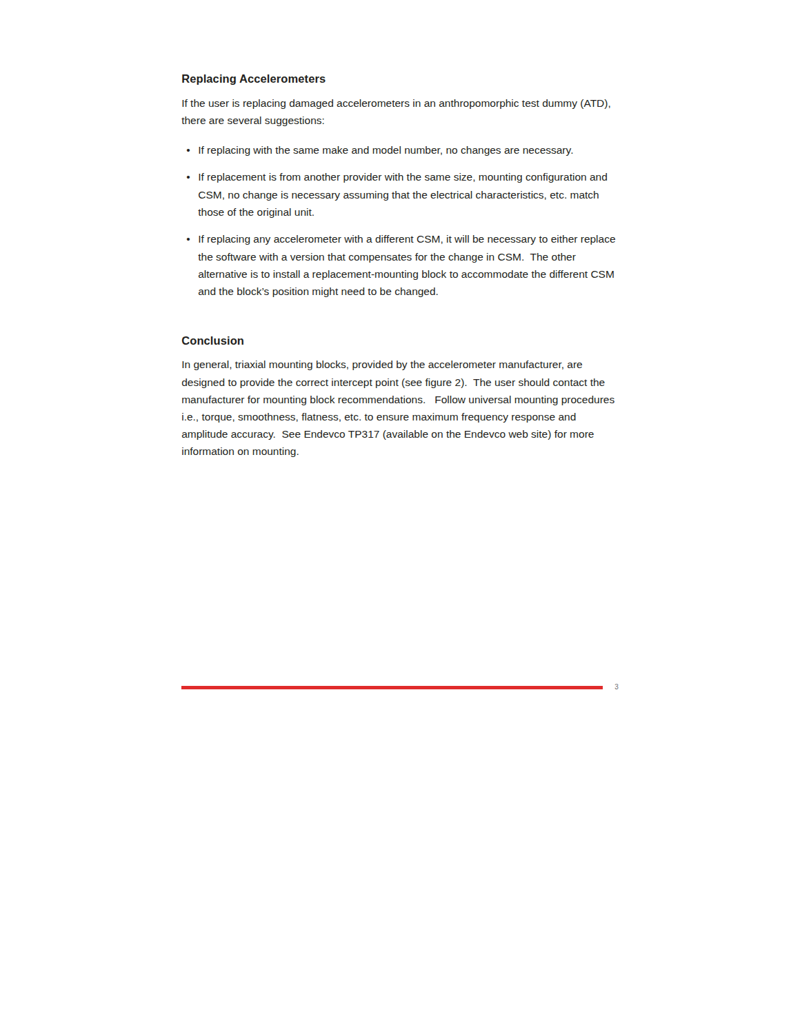Replacing Accelerometers
If the user is replacing damaged accelerometers in an anthropomorphic test dummy (ATD), there are several suggestions:
If replacing with the same make and model number, no changes are necessary.
If replacement is from another provider with the same size, mounting configuration and CSM, no change is necessary assuming that the electrical characteristics, etc. match those of the original unit.
If replacing any accelerometer with a different CSM, it will be necessary to either replace the software with a version that compensates for the change in CSM. The other alternative is to install a replacement-mounting block to accommodate the different CSM and the block’s position might need to be changed.
Conclusion
In general, triaxial mounting blocks, provided by the accelerometer manufacturer, are designed to provide the correct intercept point (see figure 2). The user should contact the manufacturer for mounting block recommendations. Follow universal mounting procedures i.e., torque, smoothness, flatness, etc. to ensure maximum frequency response and amplitude accuracy. See Endevco TP317 (available on the Endevco web site) for more information on mounting.
3